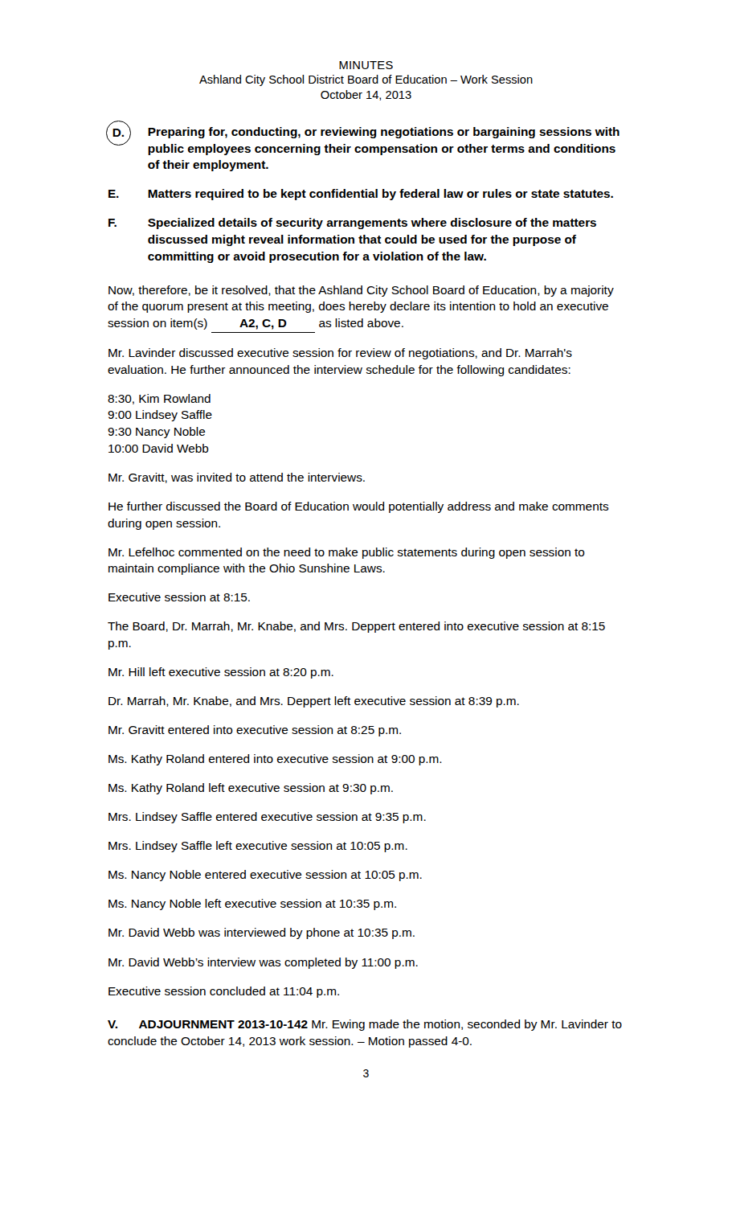MINUTES
Ashland City School District Board of Education – Work Session
October 14, 2013
D.
Preparing for, conducting, or reviewing negotiations or bargaining sessions with public employees concerning their compensation or other terms and conditions of their employment.
E.
Matters required to be kept confidential by federal law or rules or state statutes.
F.
Specialized details of security arrangements where disclosure of the matters discussed might reveal information that could be used for the purpose of committing or avoid prosecution for a violation of the law.
Now, therefore, be it resolved, that the Ashland City School Board of Education, by a majority of the quorum present at this meeting, does hereby declare its intention to hold an executive session on item(s) A2, C, D as listed above.
Mr. Lavinder discussed executive session for review of negotiations, and Dr. Marrah's evaluation. He further announced the interview schedule for the following candidates:
8:30, Kim Rowland
9:00 Lindsey Saffle
9:30 Nancy Noble
10:00 David Webb
Mr. Gravitt, was invited to attend the interviews.
He further discussed the Board of Education would potentially address and make comments during open session.
Mr. Lefelhoc commented on the need to make public statements during open session to maintain compliance with the Ohio Sunshine Laws.
Executive session at 8:15.
The Board, Dr. Marrah, Mr. Knabe, and Mrs. Deppert entered into executive session at 8:15 p.m.
Mr. Hill left executive session at 8:20 p.m.
Dr. Marrah, Mr. Knabe, and Mrs. Deppert left executive session at 8:39 p.m.
Mr. Gravitt entered into executive session at 8:25 p.m.
Ms. Kathy Roland entered into executive session at 9:00 p.m.
Ms. Kathy Roland left executive session at 9:30 p.m.
Mrs. Lindsey Saffle entered executive session at 9:35 p.m.
Mrs. Lindsey Saffle left executive session at 10:05 p.m.
Ms. Nancy Noble entered executive session at 10:05 p.m.
Ms. Nancy Noble left executive session at 10:35 p.m.
Mr. David Webb was interviewed by phone at 10:35 p.m.
Mr. David Webb’s interview was completed by 11:00 p.m.
Executive session concluded at 11:04 p.m.
V. ADJOURNMENT 2013-10-142 Mr. Ewing made the motion, seconded by Mr. Lavinder to conclude the October 14, 2013 work session. – Motion passed 4-0.
3